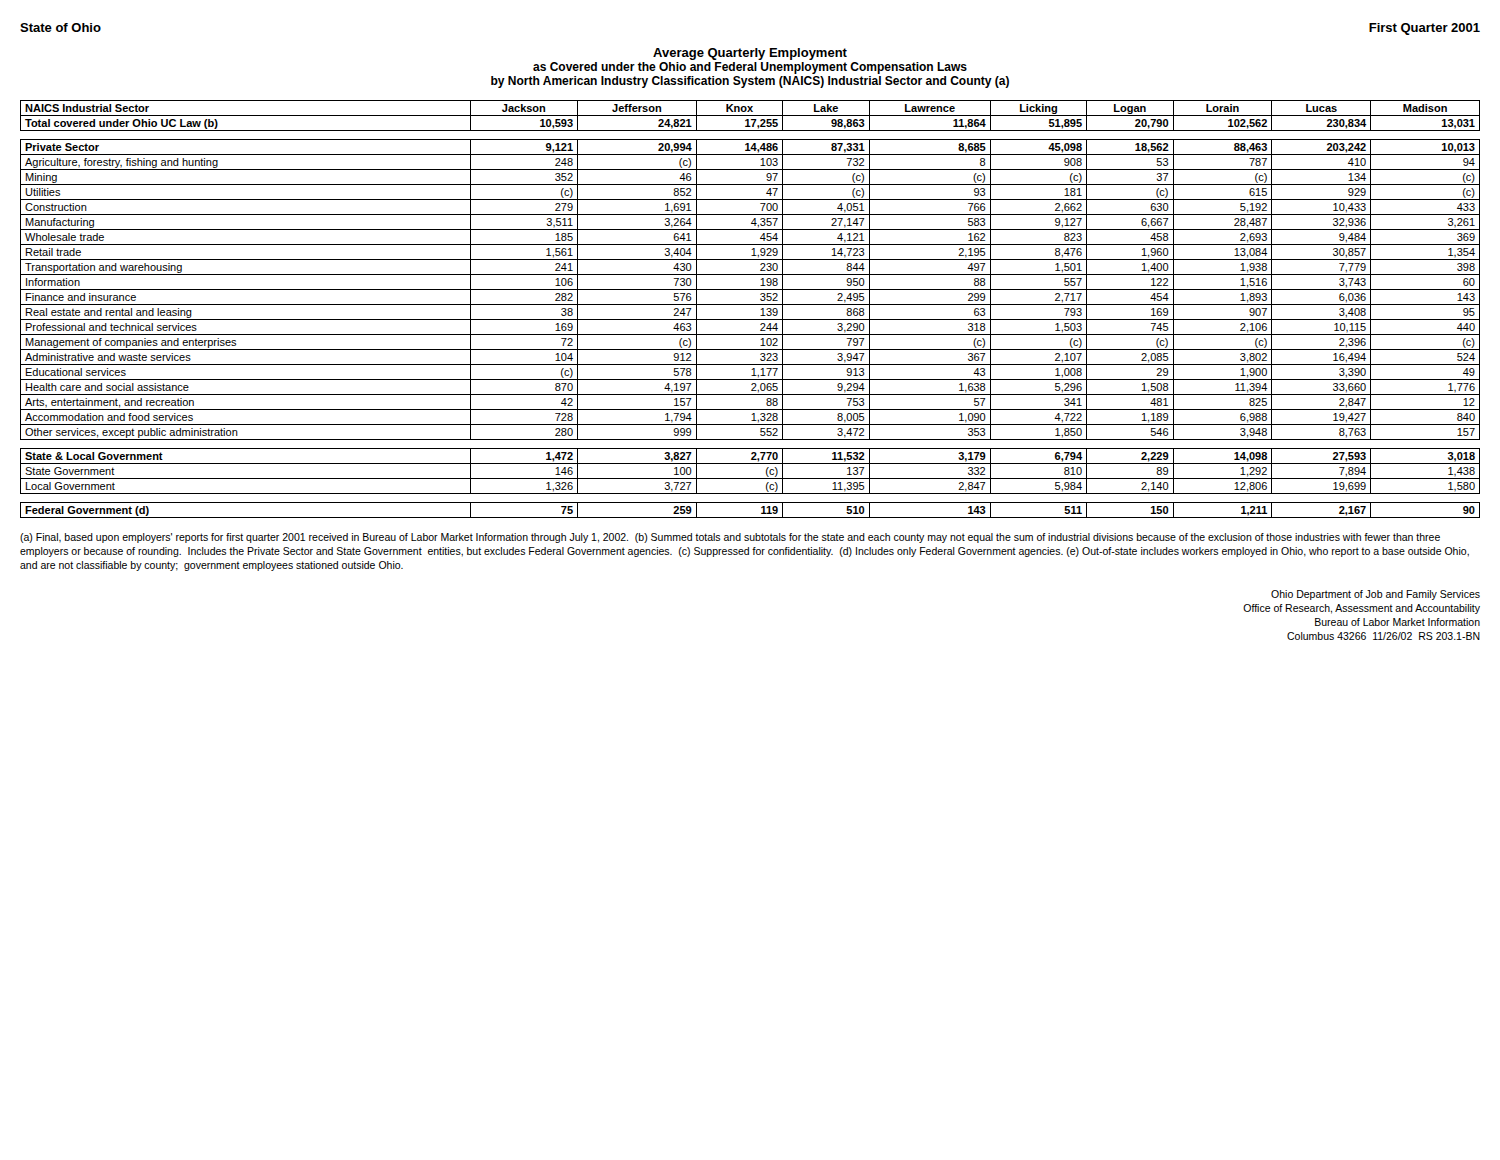State of Ohio
First Quarter 2001
Average Quarterly Employment
as Covered under the Ohio and Federal Unemployment Compensation Laws
by North American Industry Classification System (NAICS) Industrial Sector and County (a)
| NAICS Industrial Sector | Jackson | Jefferson | Knox | Lake | Lawrence | Licking | Logan | Lorain | Lucas | Madison |
| --- | --- | --- | --- | --- | --- | --- | --- | --- | --- | --- |
| Total covered under Ohio UC Law (b) | 10,593 | 24,821 | 17,255 | 98,863 | 11,864 | 51,895 | 20,790 | 102,562 | 230,834 | 13,031 |
| Private Sector | 9,121 | 20,994 | 14,486 | 87,331 | 8,685 | 45,098 | 18,562 | 88,463 | 203,242 | 10,013 |
| Agriculture, forestry, fishing and hunting | 248 | (c) | 103 | 732 | 8 | 908 | 53 | 787 | 410 | 94 |
| Mining | 352 | 46 | 97 | (c) | (c) | (c) | 37 | (c) | 134 | (c) |
| Utilities | (c) | 852 | 47 | (c) | 93 | 181 | (c) | 615 | 929 | (c) |
| Construction | 279 | 1,691 | 700 | 4,051 | 766 | 2,662 | 630 | 5,192 | 10,433 | 433 |
| Manufacturing | 3,511 | 3,264 | 4,357 | 27,147 | 583 | 9,127 | 6,667 | 28,487 | 32,936 | 3,261 |
| Wholesale trade | 185 | 641 | 454 | 4,121 | 162 | 823 | 458 | 2,693 | 9,484 | 369 |
| Retail trade | 1,561 | 3,404 | 1,929 | 14,723 | 2,195 | 8,476 | 1,960 | 13,084 | 30,857 | 1,354 |
| Transportation and warehousing | 241 | 430 | 230 | 844 | 497 | 1,501 | 1,400 | 1,938 | 7,779 | 398 |
| Information | 106 | 730 | 198 | 950 | 88 | 557 | 122 | 1,516 | 3,743 | 60 |
| Finance and insurance | 282 | 576 | 352 | 2,495 | 299 | 2,717 | 454 | 1,893 | 6,036 | 143 |
| Real estate and rental and leasing | 38 | 247 | 139 | 868 | 63 | 793 | 169 | 907 | 3,408 | 95 |
| Professional and technical services | 169 | 463 | 244 | 3,290 | 318 | 1,503 | 745 | 2,106 | 10,115 | 440 |
| Management of companies and enterprises | 72 | (c) | 102 | 797 | (c) | (c) | (c) | (c) | 2,396 | (c) |
| Administrative and waste services | 104 | 912 | 323 | 3,947 | 367 | 2,107 | 2,085 | 3,802 | 16,494 | 524 |
| Educational services | (c) | 578 | 1,177 | 913 | 43 | 1,008 | 29 | 1,900 | 3,390 | 49 |
| Health care and social assistance | 870 | 4,197 | 2,065 | 9,294 | 1,638 | 5,296 | 1,508 | 11,394 | 33,660 | 1,776 |
| Arts, entertainment, and recreation | 42 | 157 | 88 | 753 | 57 | 341 | 481 | 825 | 2,847 | 12 |
| Accommodation and food services | 728 | 1,794 | 1,328 | 8,005 | 1,090 | 4,722 | 1,189 | 6,988 | 19,427 | 840 |
| Other services, except public administration | 280 | 999 | 552 | 3,472 | 353 | 1,850 | 546 | 3,948 | 8,763 | 157 |
| State & Local Government | 1,472 | 3,827 | 2,770 | 11,532 | 3,179 | 6,794 | 2,229 | 14,098 | 27,593 | 3,018 |
| State Government | 146 | 100 | (c) | 137 | 332 | 810 | 89 | 1,292 | 7,894 | 1,438 |
| Local Government | 1,326 | 3,727 | (c) | 11,395 | 2,847 | 5,984 | 2,140 | 12,806 | 19,699 | 1,580 |
| Federal Government (d) | 75 | 259 | 119 | 510 | 143 | 511 | 150 | 1,211 | 2,167 | 90 |
(a) Final, based upon employers' reports for first quarter 2001 received in Bureau of Labor Market Information through July 1, 2002. (b) Summed totals and subtotals for the state and each county may not equal the sum of industrial divisions because of the exclusion of those industries with fewer than three employers or because of rounding. Includes the Private Sector and State Government entities, but excludes Federal Government agencies. (c) Suppressed for confidentiality. (d) Includes only Federal Government agencies. (e) Out-of-state includes workers employed in Ohio, who report to a base outside Ohio, and are not classifiable by county; government employees stationed outside Ohio.
Ohio Department of Job and Family Services
Office of Research, Assessment and Accountability
Bureau of Labor Market Information
Columbus 43266 11/26/02 RS 203.1-BN